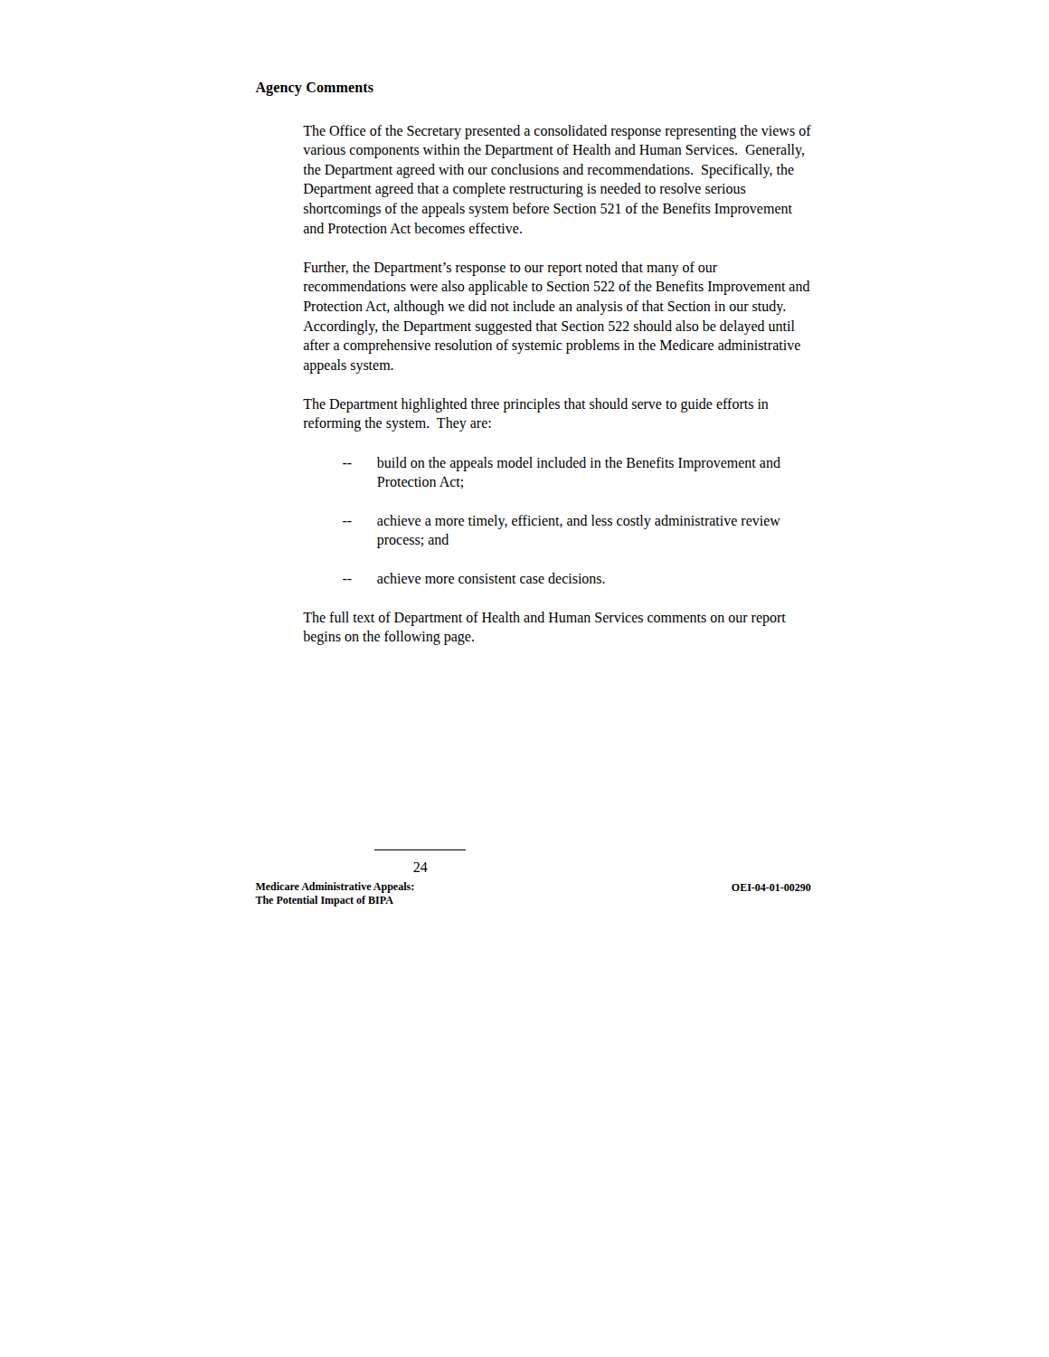Agency Comments
The Office of the Secretary presented a consolidated response representing the views of various components within the Department of Health and Human Services. Generally, the Department agreed with our conclusions and recommendations. Specifically, the Department agreed that a complete restructuring is needed to resolve serious shortcomings of the appeals system before Section 521 of the Benefits Improvement and Protection Act becomes effective.
Further, the Department’s response to our report noted that many of our recommendations were also applicable to Section 522 of the Benefits Improvement and Protection Act, although we did not include an analysis of that Section in our study. Accordingly, the Department suggested that Section 522 should also be delayed until after a comprehensive resolution of systemic problems in the Medicare administrative appeals system.
The Department highlighted three principles that should serve to guide efforts in reforming the system. They are:
--build on the appeals model included in the Benefits Improvement and Protection Act;
--achieve a more timely, efficient, and less costly administrative review process; and
--achieve more consistent case decisions.
The full text of Department of Health and Human Services comments on our report begins on the following page.
24
Medicare Administrative Appeals:
The Potential Impact of BIPA
OEI-04-01-00290